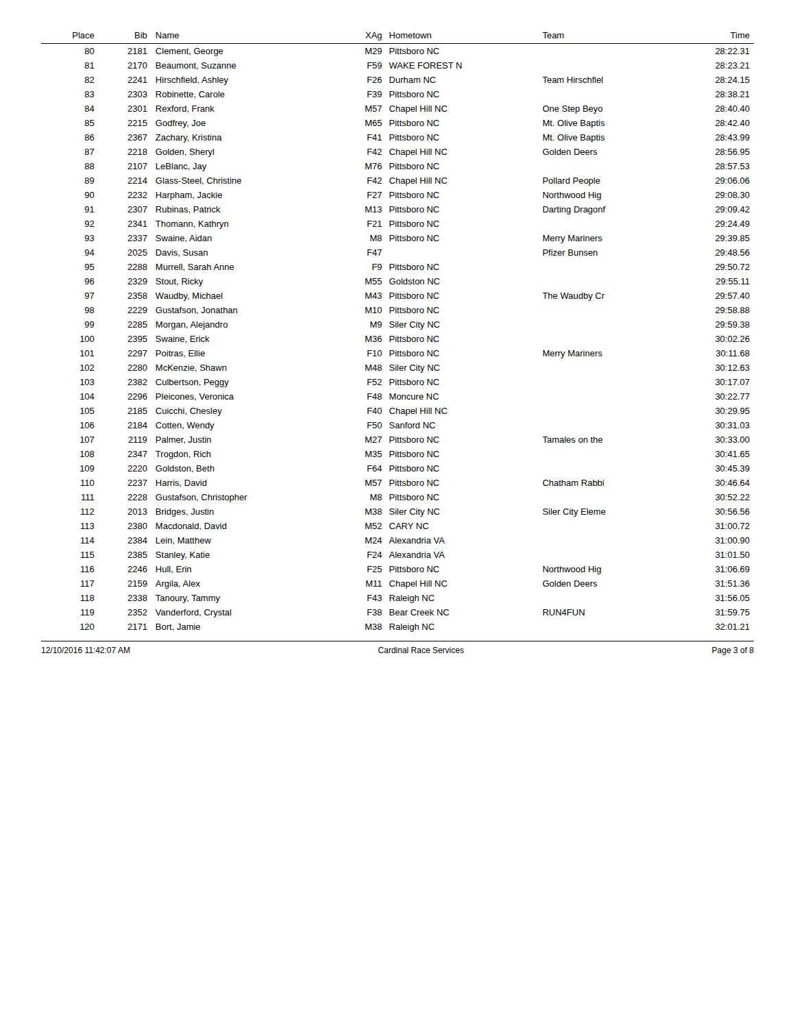| Place | Bib | Name | XAg | Hometown | Team | Time |
| --- | --- | --- | --- | --- | --- | --- |
| 80 | 2181 | Clement, George | M29 | Pittsboro NC | | 28:22.31 |
| 81 | 2170 | Beaumont, Suzanne | F59 | WAKE FOREST N | | 28:23.21 |
| 82 | 2241 | Hirschfield, Ashley | F26 | Durham NC | Team Hirschfiel | 28:24.15 |
| 83 | 2303 | Robinette, Carole | F39 | Pittsboro NC | | 28:38.21 |
| 84 | 2301 | Rexford, Frank | M57 | Chapel Hill NC | One Step Beyo | 28:40.40 |
| 85 | 2215 | Godfrey, Joe | M65 | Pittsboro NC | Mt. Olive Baptis | 28:42.40 |
| 86 | 2367 | Zachary, Kristina | F41 | Pittsboro NC | Mt. Olive Baptis | 28:43.99 |
| 87 | 2218 | Golden, Sheryl | F42 | Chapel Hill NC | Golden Deers | 28:56.95 |
| 88 | 2107 | LeBlanc, Jay | M76 | Pittsboro NC | | 28:57.53 |
| 89 | 2214 | Glass-Steel, Christine | F42 | Chapel Hill NC | Pollard People | 29:06.06 |
| 90 | 2232 | Harpham, Jackie | F27 | Pittsboro NC | Northwood Hig | 29:08.30 |
| 91 | 2307 | Rubinas, Patrick | M13 | Pittsboro NC | Darting Dragonf | 29:09.42 |
| 92 | 2341 | Thomann, Kathryn | F21 | Pittsboro NC | | 29:24.49 |
| 93 | 2337 | Swaine, Aidan | M8 | Pittsboro NC | Merry Mariners | 29:39.85 |
| 94 | 2025 | Davis, Susan | F47 | | Pfizer Bunsen | 29:48.56 |
| 95 | 2288 | Murrell, Sarah Anne | F9 | Pittsboro NC | | 29:50.72 |
| 96 | 2329 | Stout, Ricky | M55 | Goldston NC | | 29:55.11 |
| 97 | 2358 | Waudby, Michael | M43 | Pittsboro NC | The Waudby Cr | 29:57.40 |
| 98 | 2229 | Gustafson, Jonathan | M10 | Pittsboro NC | | 29:58.88 |
| 99 | 2285 | Morgan, Alejandro | M9 | Siler City NC | | 29:59.38 |
| 100 | 2395 | Swaine, Erick | M36 | Pittsboro NC | | 30:02.26 |
| 101 | 2297 | Poitras, Ellie | F10 | Pittsboro NC | Merry Mariners | 30:11.68 |
| 102 | 2280 | McKenzie, Shawn | M48 | Siler City NC | | 30:12.63 |
| 103 | 2382 | Culbertson, Peggy | F52 | Pittsboro NC | | 30:17.07 |
| 104 | 2296 | Pleicones, Veronica | F48 | Moncure NC | | 30:22.77 |
| 105 | 2185 | Cuicchi, Chesley | F40 | Chapel Hill NC | | 30:29.95 |
| 106 | 2184 | Cotten, Wendy | F50 | Sanford NC | | 30:31.03 |
| 107 | 2119 | Palmer, Justin | M27 | Pittsboro NC | Tamales on the | 30:33.00 |
| 108 | 2347 | Trogdon, Rich | M35 | Pittsboro NC | | 30:41.65 |
| 109 | 2220 | Goldston, Beth | F64 | Pittsboro NC | | 30:45.39 |
| 110 | 2237 | Harris, David | M57 | Pittsboro NC | Chatham Rabbi | 30:46.64 |
| 111 | 2228 | Gustafson, Christopher | M8 | Pittsboro NC | | 30:52.22 |
| 112 | 2013 | Bridges, Justin | M38 | Siler City NC | Siler City Eleme | 30:56.56 |
| 113 | 2380 | Macdonald, David | M52 | CARY NC | | 31:00.72 |
| 114 | 2384 | Lein, Matthew | M24 | Alexandria VA | | 31:00.90 |
| 115 | 2385 | Stanley, Katie | F24 | Alexandria VA | | 31:01.50 |
| 116 | 2246 | Hull, Erin | F25 | Pittsboro NC | Northwood Hig | 31:06.69 |
| 117 | 2159 | Argila, Alex | M11 | Chapel Hill NC | Golden Deers | 31:51.36 |
| 118 | 2338 | Tanoury, Tammy | F43 | Raleigh NC | | 31:56.05 |
| 119 | 2352 | Vanderford, Crystal | F38 | Bear Creek NC | RUN4FUN | 31:59.75 |
| 120 | 2171 | Bort, Jamie | M38 | Raleigh NC | | 32:01.21 |
12/10/2016 11:42:07 AM Cardinal Race Services Page 3 of 8